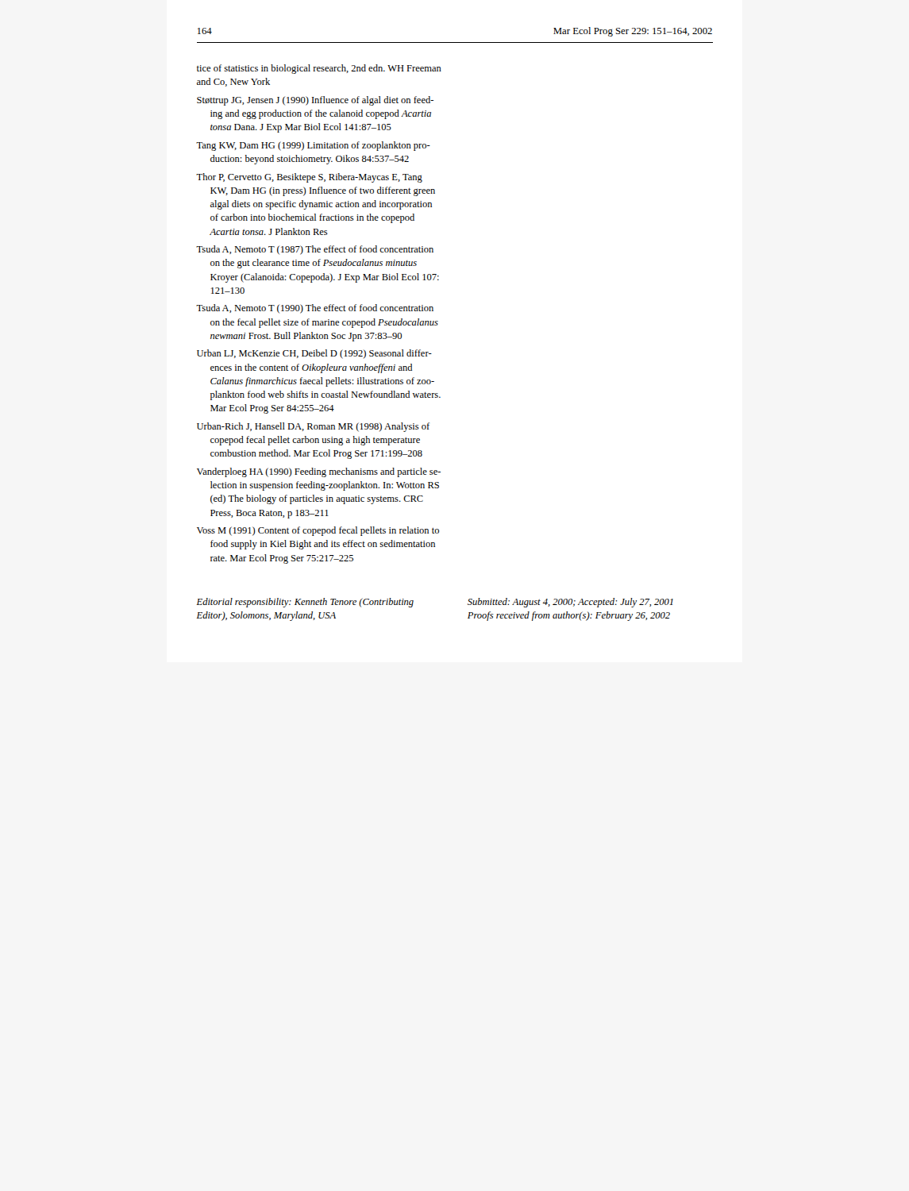164 Mar Ecol Prog Ser 229: 151–164, 2002
tice of statistics in biological research, 2nd edn. WH Freeman and Co, New York
Støttrup JG, Jensen J (1990) Influence of algal diet on feeding and egg production of the calanoid copepod Acartia tonsa Dana. J Exp Mar Biol Ecol 141:87–105
Tang KW, Dam HG (1999) Limitation of zooplankton production: beyond stoichiometry. Oikos 84:537–542
Thor P, Cervetto G, Besiktepe S, Ribera-Maycas E, Tang KW, Dam HG (in press) Influence of two different green algal diets on specific dynamic action and incorporation of carbon into biochemical fractions in the copepod Acartia tonsa. J Plankton Res
Tsuda A, Nemoto T (1987) The effect of food concentration on the gut clearance time of Pseudocalanus minutus Kroyer (Calanoida: Copepoda). J Exp Mar Biol Ecol 107: 121–130
Tsuda A, Nemoto T (1990) The effect of food concentration on the fecal pellet size of marine copepod Pseudocalanus newmani Frost. Bull Plankton Soc Jpn 37:83–90
Urban LJ, McKenzie CH, Deibel D (1992) Seasonal differences in the content of Oikopleura vanhoeffeni and Calanus finmarchicus faecal pellets: illustrations of zooplankton food web shifts in coastal Newfoundland waters. Mar Ecol Prog Ser 84:255–264
Urban-Rich J, Hansell DA, Roman MR (1998) Analysis of copepod fecal pellet carbon using a high temperature combustion method. Mar Ecol Prog Ser 171:199–208
Vanderploeg HA (1990) Feeding mechanisms and particle selection in suspension feeding-zooplankton. In: Wotton RS (ed) The biology of particles in aquatic systems. CRC Press, Boca Raton, p 183–211
Voss M (1991) Content of copepod fecal pellets in relation to food supply in Kiel Bight and its effect on sedimentation rate. Mar Ecol Prog Ser 75:217–225
Editorial responsibility: Kenneth Tenore (Contributing Editor), Solomons, Maryland, USA
Submitted: August 4, 2000; Accepted: July 27, 2001
Proofs received from author(s): February 26, 2002